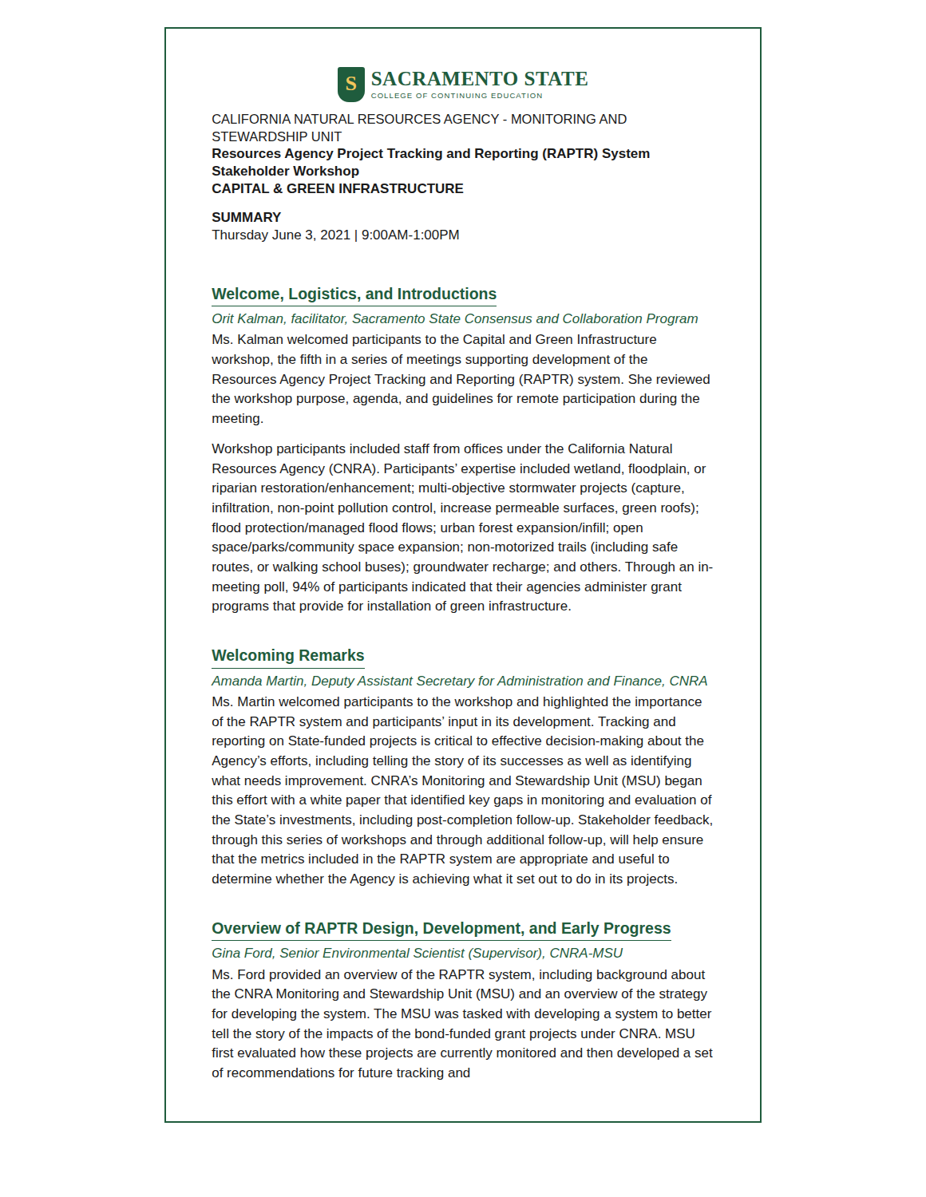SACRAMENTO STATE COLLEGE OF CONTINUING EDUCATION
CALIFORNIA NATURAL RESOURCES AGENCY - MONITORING AND STEWARDSHIP UNIT
Resources Agency Project Tracking and Reporting (RAPTR) System
Stakeholder Workshop
CAPITAL & GREEN INFRASTRUCTURE
SUMMARY
Thursday June 3, 2021 | 9:00AM-1:00PM
Welcome, Logistics, and Introductions
Orit Kalman, facilitator, Sacramento State Consensus and Collaboration Program
Ms. Kalman welcomed participants to the Capital and Green Infrastructure workshop, the fifth in a series of meetings supporting development of the Resources Agency Project Tracking and Reporting (RAPTR) system. She reviewed the workshop purpose, agenda, and guidelines for remote participation during the meeting.
Workshop participants included staff from offices under the California Natural Resources Agency (CNRA). Participants’ expertise included wetland, floodplain, or riparian restoration/enhancement; multi-objective stormwater projects (capture, infiltration, non-point pollution control, increase permeable surfaces, green roofs); flood protection/managed flood flows; urban forest expansion/infill; open space/parks/community space expansion; non-motorized trails (including safe routes, or walking school buses); groundwater recharge; and others. Through an in-meeting poll, 94% of participants indicated that their agencies administer grant programs that provide for installation of green infrastructure.
Welcoming Remarks
Amanda Martin, Deputy Assistant Secretary for Administration and Finance, CNRA
Ms. Martin welcomed participants to the workshop and highlighted the importance of the RAPTR system and participants’ input in its development. Tracking and reporting on State-funded projects is critical to effective decision-making about the Agency’s efforts, including telling the story of its successes as well as identifying what needs improvement. CNRA’s Monitoring and Stewardship Unit (MSU) began this effort with a white paper that identified key gaps in monitoring and evaluation of the State’s investments, including post-completion follow-up. Stakeholder feedback, through this series of workshops and through additional follow-up, will help ensure that the metrics included in the RAPTR system are appropriate and useful to determine whether the Agency is achieving what it set out to do in its projects.
Overview of RAPTR Design, Development, and Early Progress
Gina Ford, Senior Environmental Scientist (Supervisor), CNRA-MSU
Ms. Ford provided an overview of the RAPTR system, including background about the CNRA Monitoring and Stewardship Unit (MSU) and an overview of the strategy for developing the system. The MSU was tasked with developing a system to better tell the story of the impacts of the bond-funded grant projects under CNRA. MSU first evaluated how these projects are currently monitored and then developed a set of recommendations for future tracking and